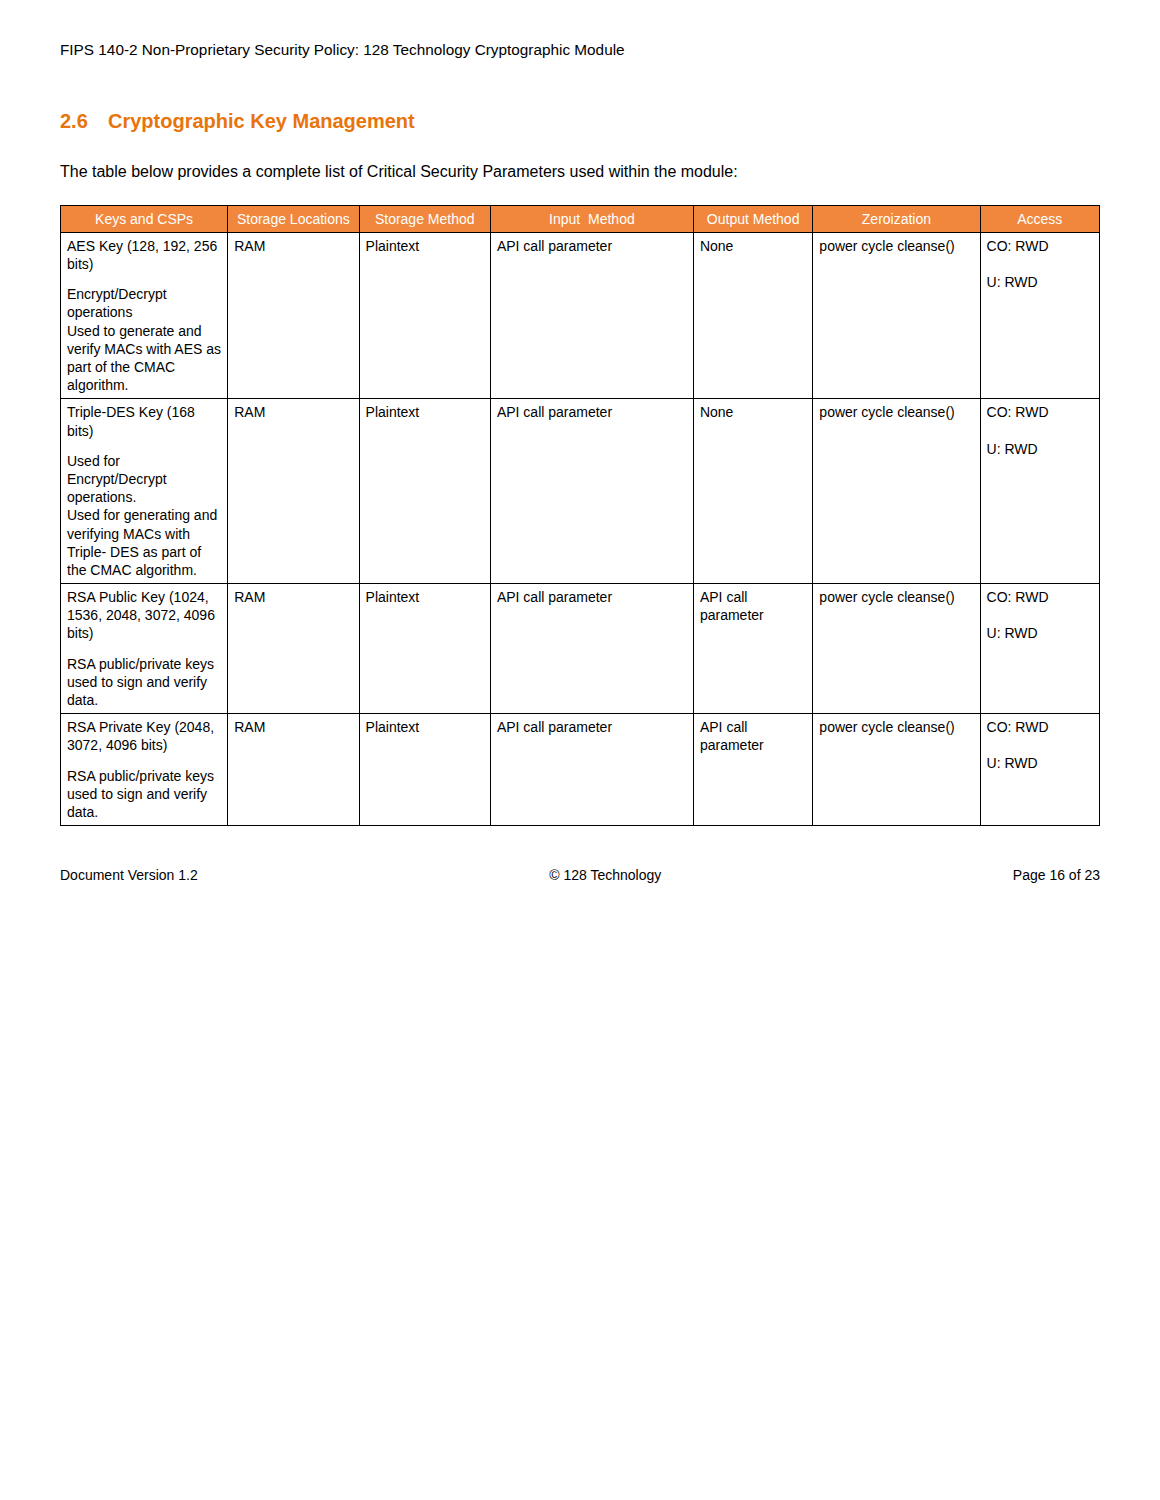FIPS 140-2 Non-Proprietary Security Policy: 128 Technology Cryptographic Module
2.6 Cryptographic Key Management
The table below provides a complete list of Critical Security Parameters used within the module:
| Keys and CSPs | Storage Locations | Storage Method | Input Method | Output Method | Zeroization | Access |
| --- | --- | --- | --- | --- | --- | --- |
| AES Key (128, 192, 256 bits) Encrypt/Decrypt operations Used to generate and verify MACs with AES as part of the CMAC algorithm. | RAM | Plaintext | API call parameter | None | power cycle cleanse() | CO: RWD U: RWD |
| Triple-DES Key (168 bits) Used for Encrypt/Decrypt operations. Used for generating and verifying MACs with Triple- DES as part of the CMAC algorithm. | RAM | Plaintext | API call parameter | None | power cycle cleanse() | CO: RWD U: RWD |
| RSA Public Key (1024, 1536, 2048, 3072, 4096 bits) RSA public/private keys used to sign and verify data. | RAM | Plaintext | API call parameter | API call parameter | power cycle cleanse() | CO: RWD U: RWD |
| RSA Private Key (2048, 3072, 4096 bits) RSA public/private keys used to sign and verify data. | RAM | Plaintext | API call parameter | API call parameter | power cycle cleanse() | CO: RWD U: RWD |
Document Version 1.2 © 128 Technology Page 16 of 23